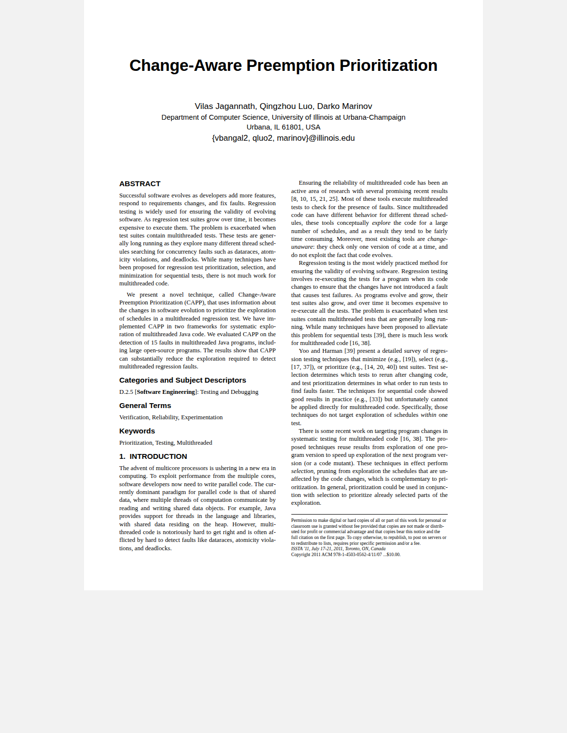Change-Aware Preemption Prioritization
Vilas Jagannath, Qingzhou Luo, Darko Marinov
Department of Computer Science, University of Illinois at Urbana-Champaign
Urbana, IL 61801, USA
{vbangal2, qluo2, marinov}@illinois.edu
ABSTRACT
Successful software evolves as developers add more features, respond to requirements changes, and fix faults. Regression testing is widely used for ensuring the validity of evolving software. As regression test suites grow over time, it becomes expensive to execute them. The problem is exacerbated when test suites contain multithreaded tests. These tests are generally long running as they explore many different thread schedules searching for concurrency faults such as dataraces, atomicity violations, and deadlocks. While many techniques have been proposed for regression test prioritization, selection, and minimization for sequential tests, there is not much work for multithreaded code.
We present a novel technique, called Change-Aware Preemption Prioritization (CAPP), that uses information about the changes in software evolution to prioritize the exploration of schedules in a multithreaded regression test. We have implemented CAPP in two frameworks for systematic exploration of multithreaded Java code. We evaluated CAPP on the detection of 15 faults in multithreaded Java programs, including large open-source programs. The results show that CAPP can substantially reduce the exploration required to detect multithreaded regression faults.
Categories and Subject Descriptors
D.2.5 [Software Engineering]: Testing and Debugging
General Terms
Verification, Reliability, Experimentation
Keywords
Prioritization, Testing, Multithreaded
1. INTRODUCTION
The advent of multicore processors is ushering in a new era in computing. To exploit performance from the multiple cores, software developers now need to write parallel code. The currently dominant paradigm for parallel code is that of shared data, where multiple threads of computation communicate by reading and writing shared data objects. For example, Java provides support for threads in the language and libraries, with shared data residing on the heap. However, multithreaded code is notoriously hard to get right and is often afflicted by hard to detect faults like dataraces, atomicity violations, and deadlocks.
Ensuring the reliability of multithreaded code has been an active area of research with several promising recent results [8, 10, 15, 21, 25]. Most of these tools execute multithreaded tests to check for the presence of faults. Since multithreaded code can have different behavior for different thread schedules, these tools conceptually explore the code for a large number of schedules, and as a result they tend to be fairly time consuming. Moreover, most existing tools are change-unaware: they check only one version of code at a time, and do not exploit the fact that code evolves.
Regression testing is the most widely practiced method for ensuring the validity of evolving software. Regression testing involves re-executing the tests for a program when its code changes to ensure that the changes have not introduced a fault that causes test failures. As programs evolve and grow, their test suites also grow, and over time it becomes expensive to re-execute all the tests. The problem is exacerbated when test suites contain multithreaded tests that are generally long running. While many techniques have been proposed to alleviate this problem for sequential tests [39], there is much less work for multithreaded code [16, 38].
Yoo and Harman [39] present a detailed survey of regression testing techniques that minimize (e.g., [19]), select (e.g., [17, 37]), or prioritize (e.g., [14, 20, 40]) test suites. Test selection determines which tests to rerun after changing code, and test prioritization determines in what order to run tests to find faults faster. The techniques for sequential code showed good results in practice (e.g., [33]) but unfortunately cannot be applied directly for multithreaded code. Specifically, those techniques do not target exploration of schedules within one test.
There is some recent work on targeting program changes in systematic testing for multithreaded code [16, 38]. The proposed techniques reuse results from exploration of one program version to speed up exploration of the next program version (or a code mutant). These techniques in effect perform selection, pruning from exploration the schedules that are unaffected by the code changes, which is complementary to prioritization. In general, prioritization could be used in conjunction with selection to prioritize already selected parts of the exploration.
Permission to make digital or hard copies of all or part of this work for personal or classroom use is granted without fee provided that copies are not made or distributed for profit or commercial advantage and that copies bear this notice and the full citation on the first page. To copy otherwise, to republish, to post on servers or to redistribute to lists, requires prior specific permission and/or a fee.
ISSTA '11, July 17-21, 2011, Toronto, ON, Canada
Copyright 2011 ACM 978-1-4503-0562-4/11/07 ...$10.00.